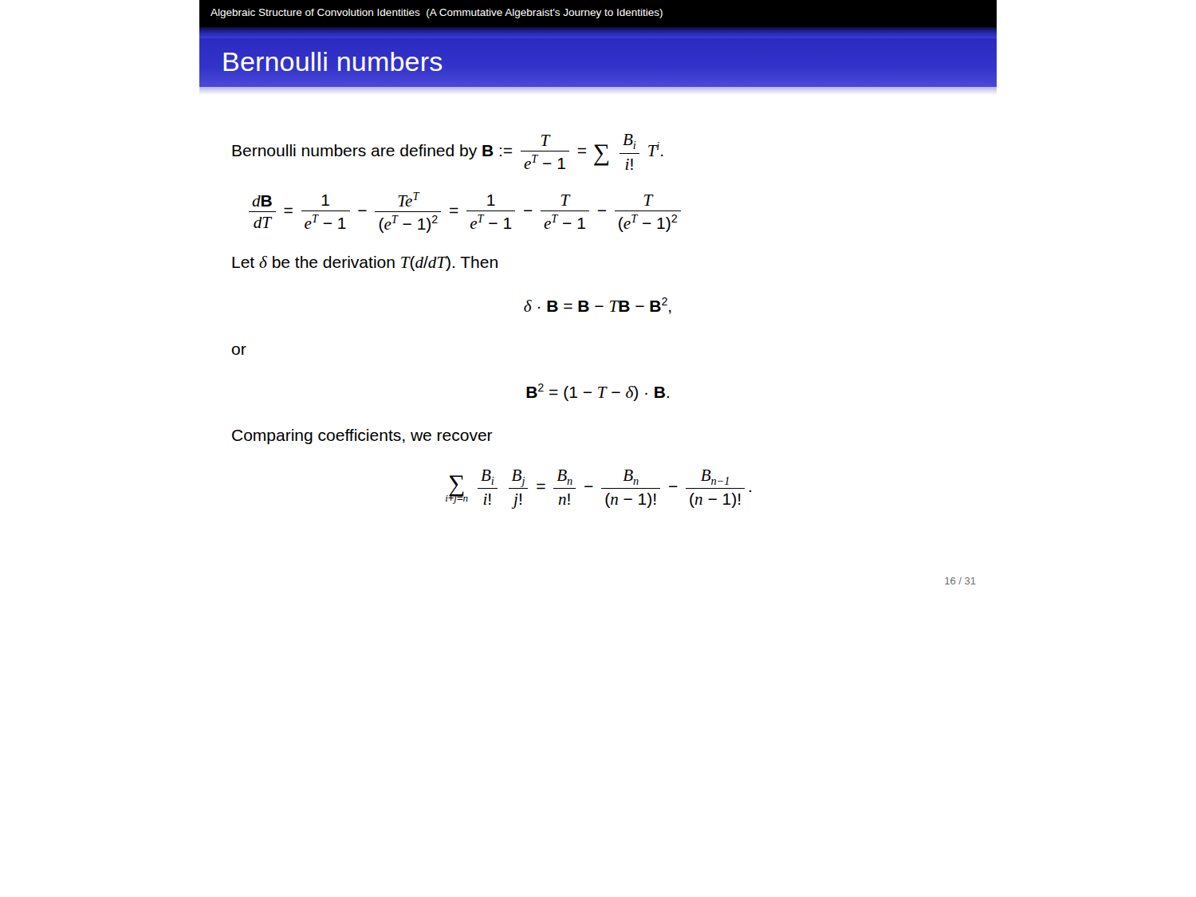Algebraic Structure of Convolution Identities (A Commutative Algebraist's Journey to Identities)
Bernoulli numbers
Bernoulli numbers are defined by B := TeT − 1 = ∑ Bi i! Ti.
dB dT = 1 eT − 1 − TeT(eT − 1)2 = 1 eT − 1 − TeT − 1 − T(eT − 1)2
Let δ be the derivation T(d/dT). Then
δ · B = B − TB − B2,
or
B2 = (1 − T − δ) · B.
Comparing coefficients, we recover
∑i+j=n Bi i! Bj j! = Bn n! − Bn(n − 1)! − Bn−1(n − 1)!.
16 / 31